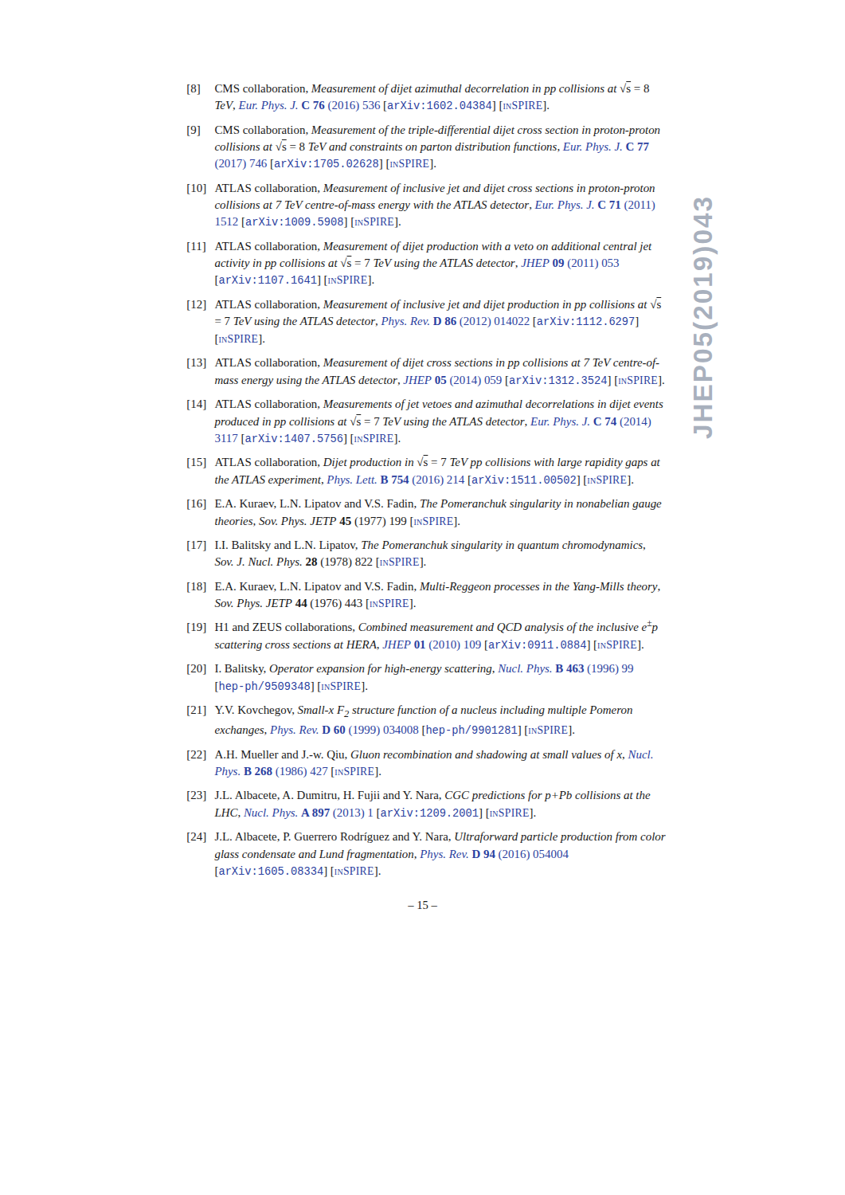JHEP05(2019)043
CMS collaboration, Measurement of dijet azimuthal decorrelation in pp collisions at √s = 8 TeV, Eur. Phys. J. C 76 (2016) 536 [arXiv:1602.04384] [inSPIRE].
CMS collaboration, Measurement of the triple-differential dijet cross section in proton-proton collisions at √s = 8 TeV and constraints on parton distribution functions, Eur. Phys. J. C 77 (2017) 746 [arXiv:1705.02628] [inSPIRE].
ATLAS collaboration, Measurement of inclusive jet and dijet cross sections in proton-proton collisions at 7 TeV centre-of-mass energy with the ATLAS detector, Eur. Phys. J. C 71 (2011) 1512 [arXiv:1009.5908] [inSPIRE].
ATLAS collaboration, Measurement of dijet production with a veto on additional central jet activity in pp collisions at √s = 7 TeV using the ATLAS detector, JHEP 09 (2011) 053 [arXiv:1107.1641] [inSPIRE].
ATLAS collaboration, Measurement of inclusive jet and dijet production in pp collisions at √s = 7 TeV using the ATLAS detector, Phys. Rev. D 86 (2012) 014022 [arXiv:1112.6297] [inSPIRE].
ATLAS collaboration, Measurement of dijet cross sections in pp collisions at 7 TeV centre-of-mass energy using the ATLAS detector, JHEP 05 (2014) 059 [arXiv:1312.3524] [inSPIRE].
ATLAS collaboration, Measurements of jet vetoes and azimuthal decorrelations in dijet events produced in pp collisions at √s = 7 TeV using the ATLAS detector, Eur. Phys. J. C 74 (2014) 3117 [arXiv:1407.5756] [inSPIRE].
ATLAS collaboration, Dijet production in √s = 7 TeV pp collisions with large rapidity gaps at the ATLAS experiment, Phys. Lett. B 754 (2016) 214 [arXiv:1511.00502] [inSPIRE].
E.A. Kuraev, L.N. Lipatov and V.S. Fadin, The Pomeranchuk singularity in nonabelian gauge theories, Sov. Phys. JETP 45 (1977) 199 [inSPIRE].
I.I. Balitsky and L.N. Lipatov, The Pomeranchuk singularity in quantum chromodynamics, Sov. J. Nucl. Phys. 28 (1978) 822 [inSPIRE].
E.A. Kuraev, L.N. Lipatov and V.S. Fadin, Multi-Reggeon processes in the Yang-Mills theory, Sov. Phys. JETP 44 (1976) 443 [inSPIRE].
H1 and ZEUS collaborations, Combined measurement and QCD analysis of the inclusive e±p scattering cross sections at HERA, JHEP 01 (2010) 109 [arXiv:0911.0884] [inSPIRE].
I. Balitsky, Operator expansion for high-energy scattering, Nucl. Phys. B 463 (1996) 99 [hep-ph/9509348] [inSPIRE].
Y.V. Kovchegov, Small-x F2 structure function of a nucleus including multiple Pomeron exchanges, Phys. Rev. D 60 (1999) 034008 [hep-ph/9901281] [inSPIRE].
A.H. Mueller and J.-w. Qiu, Gluon recombination and shadowing at small values of x, Nucl. Phys. B 268 (1986) 427 [inSPIRE].
J.L. Albacete, A. Dumitru, H. Fujii and Y. Nara, CGC predictions for p+Pb collisions at the LHC, Nucl. Phys. A 897 (2013) 1 [arXiv:1209.2001] [inSPIRE].
J.L. Albacete, P. Guerrero Rodríguez and Y. Nara, Ultraforward particle production from color glass condensate and Lund fragmentation, Phys. Rev. D 94 (2016) 054004 [arXiv:1605.08334] [inSPIRE].
– 15 –